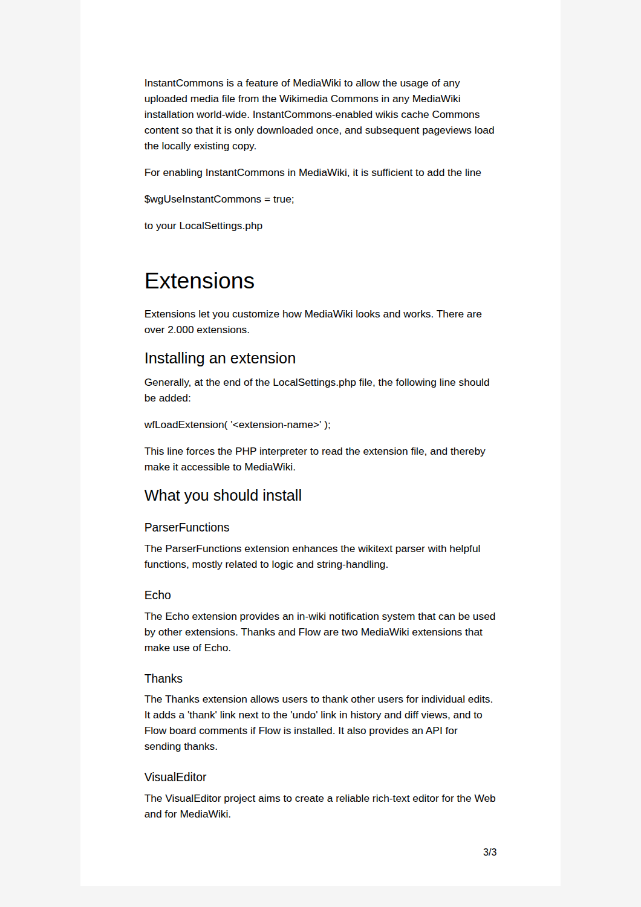InstantCommons is a feature of MediaWiki to allow the usage of any uploaded media file from the Wikimedia Commons in any MediaWiki installation world-wide. InstantCommons-enabled wikis cache Commons content so that it is only downloaded once, and subsequent pageviews load the locally existing copy.
For enabling InstantCommons in MediaWiki, it is sufficient to add the line
$wgUseInstantCommons = true;
to your LocalSettings.php
Extensions
Extensions let you customize how MediaWiki looks and works. There are over 2.000 extensions.
Installing an extension
Generally, at the end of the LocalSettings.php file, the following line should be added:
wfLoadExtension( '<extension-name>' );
This line forces the PHP interpreter to read the extension file, and thereby make it accessible to MediaWiki.
What you should install
ParserFunctions
The ParserFunctions extension enhances the wikitext parser with helpful functions, mostly related to logic and string-handling.
Echo
The Echo extension provides an in-wiki notification system that can be used by other extensions. Thanks and Flow are two MediaWiki extensions that make use of Echo.
Thanks
The Thanks extension allows users to thank other users for individual edits. It adds a 'thank' link next to the 'undo' link in history and diff views, and to Flow board comments if Flow is installed. It also provides an API for sending thanks.
VisualEditor
The VisualEditor project aims to create a reliable rich-text editor for the Web and for MediaWiki.
3/3